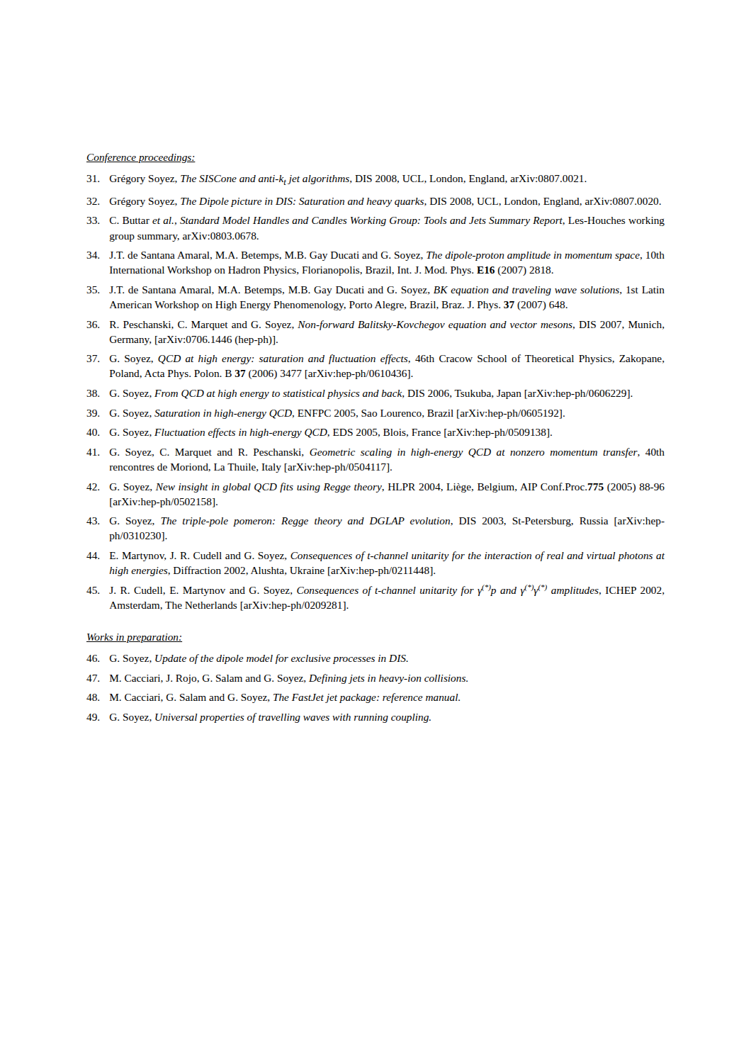Conference proceedings:
31. Grégory Soyez, The SISCone and anti-kt jet algorithms, DIS 2008, UCL, London, England, arXiv:0807.0021.
32. Grégory Soyez, The Dipole picture in DIS: Saturation and heavy quarks, DIS 2008, UCL, London, England, arXiv:0807.0020.
33. C. Buttar et al., Standard Model Handles and Candles Working Group: Tools and Jets Summary Report, Les-Houches working group summary, arXiv:0803.0678.
34. J.T. de Santana Amaral, M.A. Betemps, M.B. Gay Ducati and G. Soyez, The dipole-proton amplitude in momentum space, 10th International Workshop on Hadron Physics, Florianopolis, Brazil, Int. J. Mod. Phys. E16 (2007) 2818.
35. J.T. de Santana Amaral, M.A. Betemps, M.B. Gay Ducati and G. Soyez, BK equation and traveling wave solutions, 1st Latin American Workshop on High Energy Phenomenology, Porto Alegre, Brazil, Braz. J. Phys. 37 (2007) 648.
36. R. Peschanski, C. Marquet and G. Soyez, Non-forward Balitsky-Kovchegov equation and vector mesons, DIS 2007, Munich, Germany, [arXiv:0706.1446 (hep-ph)].
37. G. Soyez, QCD at high energy: saturation and fluctuation effects, 46th Cracow School of Theoretical Physics, Zakopane, Poland, Acta Phys. Polon. B 37 (2006) 3477 [arXiv:hep-ph/0610436].
38. G. Soyez, From QCD at high energy to statistical physics and back, DIS 2006, Tsukuba, Japan [arXiv:hep-ph/0606229].
39. G. Soyez, Saturation in high-energy QCD, ENFPC 2005, Sao Lourenco, Brazil [arXiv:hep-ph/0605192].
40. G. Soyez, Fluctuation effects in high-energy QCD, EDS 2005, Blois, France [arXiv:hep-ph/0509138].
41. G. Soyez, C. Marquet and R. Peschanski, Geometric scaling in high-energy QCD at nonzero momentum transfer, 40th rencontres de Moriond, La Thuile, Italy [arXiv:hep-ph/0504117].
42. G. Soyez, New insight in global QCD fits using Regge theory, HLPR 2004, Liège, Belgium, AIP Conf.Proc.775 (2005) 88-96 [arXiv:hep-ph/0502158].
43. G. Soyez, The triple-pole pomeron: Regge theory and DGLAP evolution, DIS 2003, St-Petersburg, Russia [arXiv:hep-ph/0310230].
44. E. Martynov, J. R. Cudell and G. Soyez, Consequences of t-channel unitarity for the interaction of real and virtual photons at high energies, Diffraction 2002, Alushta, Ukraine [arXiv:hep-ph/0211448].
45. J. R. Cudell, E. Martynov and G. Soyez, Consequences of t-channel unitarity for γ(*)p and γ(*)γ(*) amplitudes, ICHEP 2002, Amsterdam, The Netherlands [arXiv:hep-ph/0209281].
Works in preparation:
46. G. Soyez, Update of the dipole model for exclusive processes in DIS.
47. M. Cacciari, J. Rojo, G. Salam and G. Soyez, Defining jets in heavy-ion collisions.
48. M. Cacciari, G. Salam and G. Soyez, The FastJet jet package: reference manual.
49. G. Soyez, Universal properties of travelling waves with running coupling.